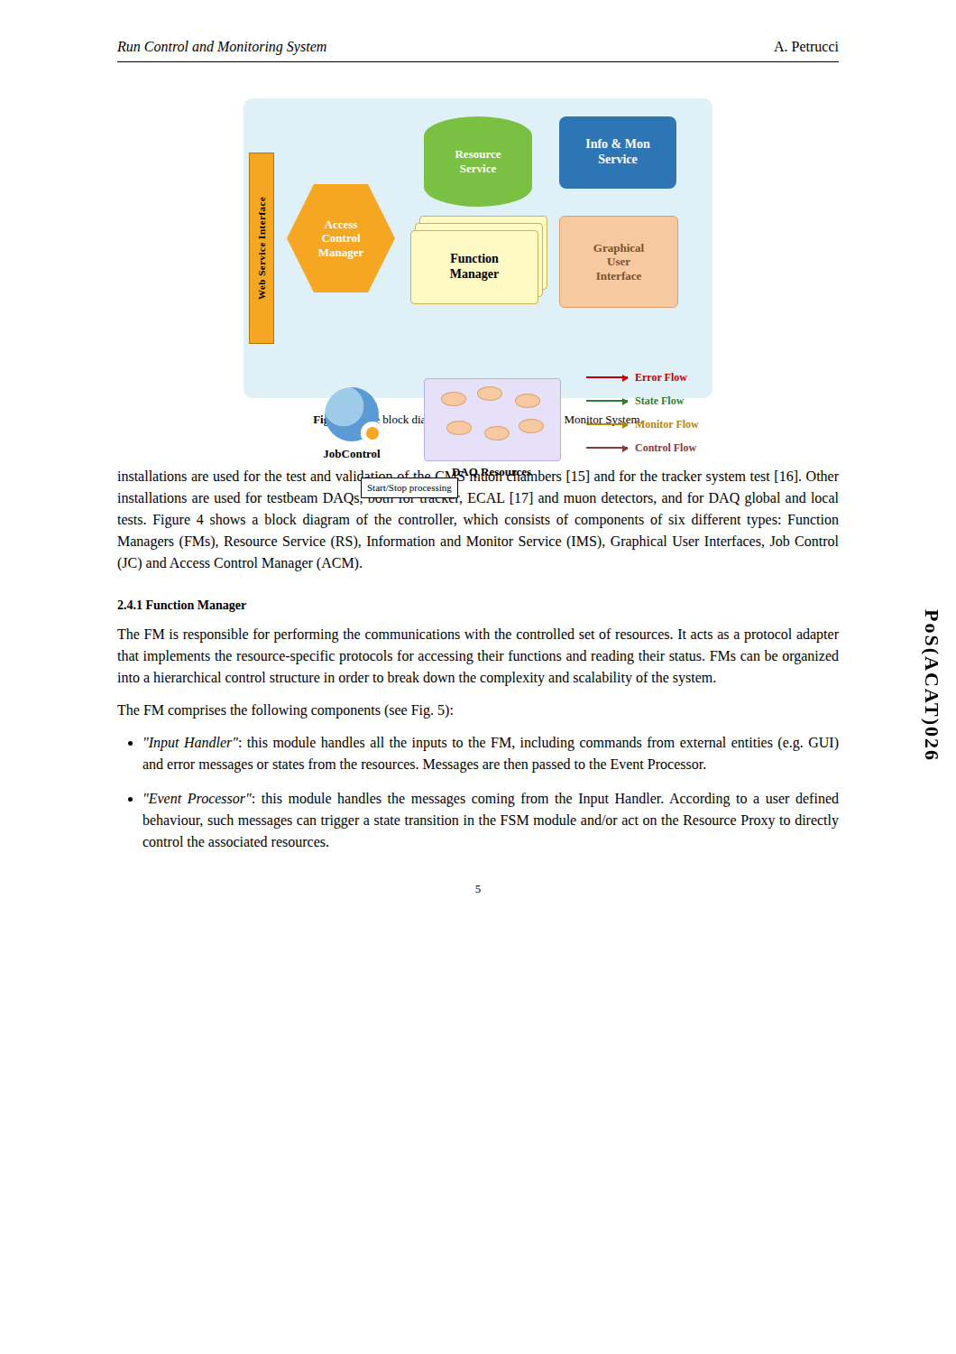PoS(ACAT)026
Run Control and Monitoring System A. Petrucci
Web Service Interface
Access
Control
Manager
Resource
Service
Info & Mon
Service
Graphical
User
Interface
Function
Manager
JobControl
DAQ Resources
Start/Stop processing
Error Flow
State Flow
Monitor Flow
Control Flow
Figure 4: The block diagram of the Run Control and Monitor System.
installations are used for the test and validation of the CMS muon chambers [15] and for the tracker system test [16]. Other installations are used for testbeam DAQs, both for tracker, ECAL [17] and muon detectors, and for DAQ global and local tests. Figure 4 shows a block diagram of the controller, which consists of components of six different types: Function Managers (FMs), Resource Service (RS), Information and Monitor Service (IMS), Graphical User Interfaces, Job Control (JC) and Access Control Manager (ACM).
2.4.1 Function Manager
The FM is responsible for performing the communications with the controlled set of resources. It acts as a protocol adapter that implements the resource-specific protocols for accessing their functions and reading their status. FMs can be organized into a hierarchical control structure in order to break down the complexity and scalability of the system.
The FM comprises the following components (see Fig. 5):
"Input Handler": this module handles all the inputs to the FM, including commands from external entities (e.g. GUI) and error messages or states from the resources. Messages are then passed to the Event Processor.
"Event Processor": this module handles the messages coming from the Input Handler. According to a user defined behaviour, such messages can trigger a state transition in the FSM module and/or act on the Resource Proxy to directly control the associated resources.
5